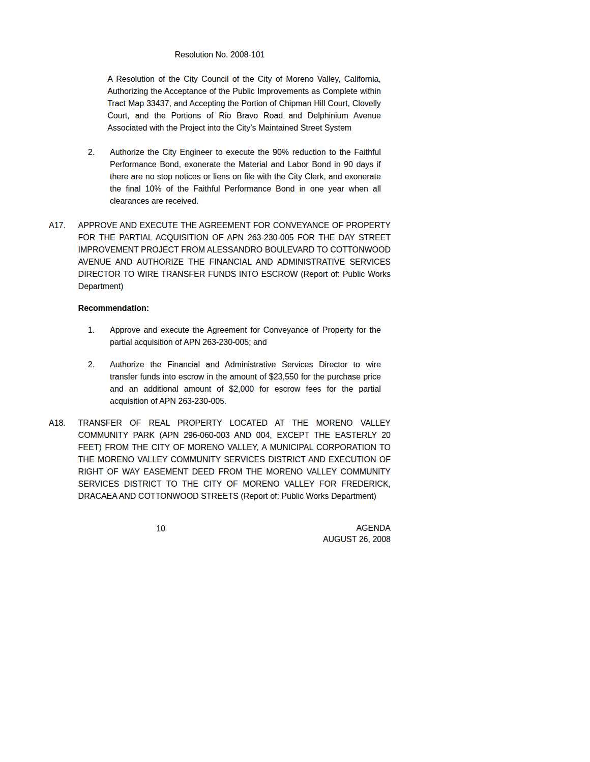Resolution No. 2008-101
A Resolution of the City Council of the City of Moreno Valley, California, Authorizing the Acceptance of the Public Improvements as Complete within Tract Map 33437, and Accepting the Portion of Chipman Hill Court, Clovelly Court, and the Portions of Rio Bravo Road and Delphinium Avenue Associated with the Project into the City’s Maintained Street System
2.
Authorize the City Engineer to execute the 90% reduction to the Faithful Performance Bond, exonerate the Material and Labor Bond in 90 days if there are no stop notices or liens on file with the City Clerk, and exonerate the final 10% of the Faithful Performance Bond in one year when all clearances are received.
A17.
APPROVE AND EXECUTE THE AGREEMENT FOR CONVEYANCE OF PROPERTY FOR THE PARTIAL ACQUISITION OF APN 263-230-005 FOR THE DAY STREET IMPROVEMENT PROJECT FROM ALESSANDRO BOULEVARD TO COTTONWOOD AVENUE AND AUTHORIZE THE FINANCIAL AND ADMINISTRATIVE SERVICES DIRECTOR TO WIRE TRANSFER FUNDS INTO ESCROW (Report of: Public Works Department)
Recommendation:
1.
Approve and execute the Agreement for Conveyance of Property for the partial acquisition of APN 263-230-005; and
2.
Authorize the Financial and Administrative Services Director to wire transfer funds into escrow in the amount of $23,550 for the purchase price and an additional amount of $2,000 for escrow fees for the partial acquisition of APN 263-230-005.
A18.
TRANSFER OF REAL PROPERTY LOCATED AT THE MORENO VALLEY COMMUNITY PARK (APN 296-060-003 AND 004, EXCEPT THE EASTERLY 20 FEET) FROM THE CITY OF MORENO VALLEY, A MUNICIPAL CORPORATION TO THE MORENO VALLEY COMMUNITY SERVICES DISTRICT AND EXECUTION OF RIGHT OF WAY EASEMENT DEED FROM THE MORENO VALLEY COMMUNITY SERVICES DISTRICT TO THE CITY OF MORENO VALLEY FOR FREDERICK, DRACAEA AND COTTONWOOD STREETS (Report of: Public Works Department)
10
AGENDA
AUGUST 26, 2008